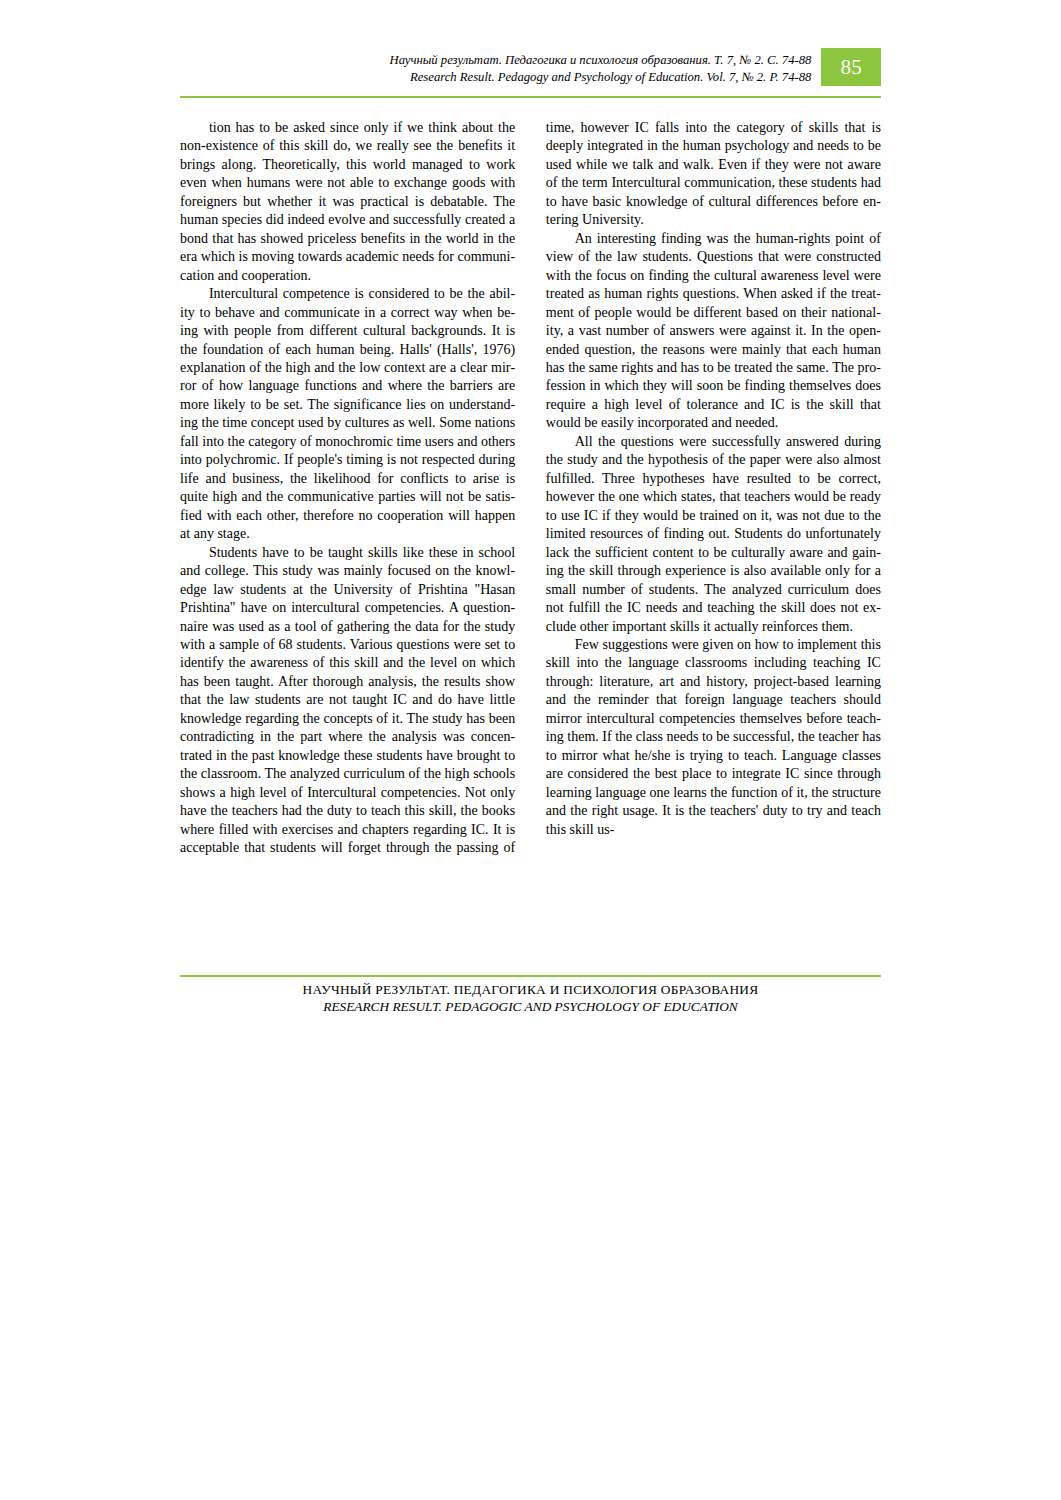Научный результат. Педагогика и психология образования. Т. 7, № 2. С. 74-88
Research Result. Pedagogy and Psychology of Education. Vol. 7, № 2. P. 74-88
85
tion has to be asked since only if we think about the non-existence of this skill do, we really see the benefits it brings along. Theoretically, this world managed to work even when humans were not able to exchange goods with foreigners but whether it was practical is debatable. The human species did indeed evolve and successfully created a bond that has showed priceless benefits in the world in the era which is moving towards academic needs for communication and cooperation.
Intercultural competence is considered to be the ability to behave and communicate in a correct way when being with people from different cultural backgrounds. It is the foundation of each human being. Halls' (Halls', 1976) explanation of the high and the low context are a clear mirror of how language functions and where the barriers are more likely to be set. The significance lies on understanding the time concept used by cultures as well. Some nations fall into the category of monochromic time users and others into polychromic. If people's timing is not respected during life and business, the likelihood for conflicts to arise is quite high and the communicative parties will not be satisfied with each other, therefore no cooperation will happen at any stage.
Students have to be taught skills like these in school and college. This study was mainly focused on the knowledge law students at the University of Prishtina "Hasan Prishtina" have on intercultural competencies. A questionnaire was used as a tool of gathering the data for the study with a sample of 68 students. Various questions were set to identify the awareness of this skill and the level on which has been taught. After thorough analysis, the results show that the law students are not taught IC and do have little knowledge regarding the concepts of it. The study has been contradicting in the part where the analysis was concentrated in the past knowledge these students have brought to the classroom. The analyzed curriculum of the high schools shows a high level of Intercultural competencies. Not only have the teachers had the duty to teach this skill, the books where filled with exercises and chapters regarding IC. It is acceptable that students will forget through the passing of time, however IC falls into the category of skills that is deeply integrated in the human psychology and needs to be used while we talk and walk. Even if they were not aware of the term Intercultural communication, these students had to have basic knowledge of cultural differences before entering University.
An interesting finding was the human-rights point of view of the law students. Questions that were constructed with the focus on finding the cultural awareness level were treated as human rights questions. When asked if the treatment of people would be different based on their nationality, a vast number of answers were against it. In the open-ended question, the reasons were mainly that each human has the same rights and has to be treated the same. The profession in which they will soon be finding themselves does require a high level of tolerance and IC is the skill that would be easily incorporated and needed.
All the questions were successfully answered during the study and the hypothesis of the paper were also almost fulfilled. Three hypotheses have resulted to be correct, however the one which states, that teachers would be ready to use IC if they would be trained on it, was not due to the limited resources of finding out. Students do unfortunately lack the sufficient content to be culturally aware and gaining the skill through experience is also available only for a small number of students. The analyzed curriculum does not fulfill the IC needs and teaching the skill does not exclude other important skills it actually reinforces them.
Few suggestions were given on how to implement this skill into the language classrooms including teaching IC through: literature, art and history, project-based learning and the reminder that foreign language teachers should mirror intercultural competencies themselves before teaching them. If the class needs to be successful, the teacher has to mirror what he/she is trying to teach. Language classes are considered the best place to integrate IC since through learning language one learns the function of it, the structure and the right usage. It is the teachers' duty to try and teach this skill us-
НАУЧНЫЙ РЕЗУЛЬТАТ. ПЕДАГОГИКА И ПСИХОЛОГИЯ ОБРАЗОВАНИЯ
RESEARCH RESULT. PEDAGOGIC AND PSYCHOLOGY OF EDUCATION